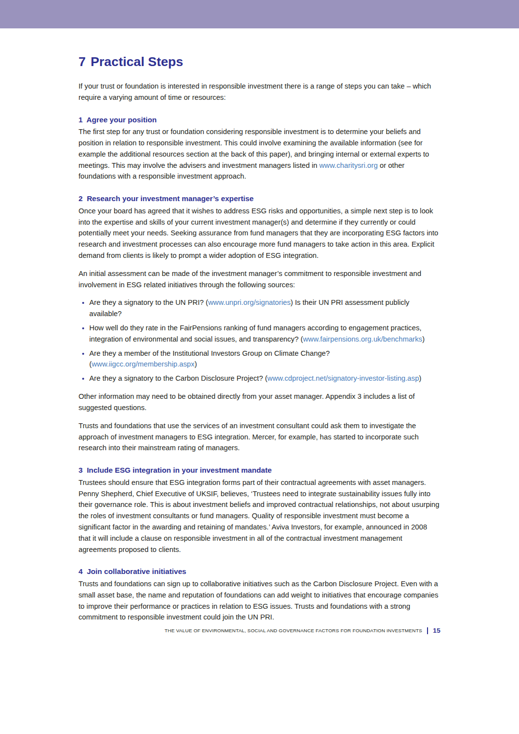7 Practical Steps
If your trust or foundation is interested in responsible investment there is a range of steps you can take – which require a varying amount of time or resources:
1 Agree your position
The first step for any trust or foundation considering responsible investment is to determine your beliefs and position in relation to responsible investment. This could involve examining the available information (see for example the additional resources section at the back of this paper), and bringing internal or external experts to meetings. This may involve the advisers and investment managers listed in www.charitysri.org or other foundations with a responsible investment approach.
2 Research your investment manager’s expertise
Once your board has agreed that it wishes to address ESG risks and opportunities, a simple next step is to look into the expertise and skills of your current investment manager(s) and determine if they currently or could potentially meet your needs. Seeking assurance from fund managers that they are incorporating ESG factors into research and investment processes can also encourage more fund managers to take action in this area. Explicit demand from clients is likely to prompt a wider adoption of ESG integration.
An initial assessment can be made of the investment manager’s commitment to responsible investment and involvement in ESG related initiatives through the following sources:
Are they a signatory to the UN PRI? (www.unpri.org/signatories) Is their UN PRI assessment publicly available?
How well do they rate in the FairPensions ranking of fund managers according to engagement practices, integration of environmental and social issues, and transparency? (www.fairpensions.org.uk/benchmarks)
Are they a member of the Institutional Investors Group on Climate Change?
(www.iigcc.org/membership.aspx)
Are they a signatory to the Carbon Disclosure Project? (www.cdproject.net/signatory-investor-listing.asp)
Other information may need to be obtained directly from your asset manager. Appendix 3 includes a list of suggested questions.
Trusts and foundations that use the services of an investment consultant could ask them to investigate the approach of investment managers to ESG integration. Mercer, for example, has started to incorporate such research into their mainstream rating of managers.
3 Include ESG integration in your investment mandate
Trustees should ensure that ESG integration forms part of their contractual agreements with asset managers. Penny Shepherd, Chief Executive of UKSIF, believes, ‘Trustees need to integrate sustainability issues fully into their governance role. This is about investment beliefs and improved contractual relationships, not about usurping the roles of investment consultants or fund managers. Quality of responsible investment must become a significant factor in the awarding and retaining of mandates.’ Aviva Investors, for example, announced in 2008 that it will include a clause on responsible investment in all of the contractual investment management agreements proposed to clients.
4 Join collaborative initiatives
Trusts and foundations can sign up to collaborative initiatives such as the Carbon Disclosure Project. Even with a small asset base, the name and reputation of foundations can add weight to initiatives that encourage companies to improve their performance or practices in relation to ESG issues. Trusts and foundations with a strong commitment to responsible investment could join the UN PRI.
The value of environmental, social and governance factors for foundation investments 15